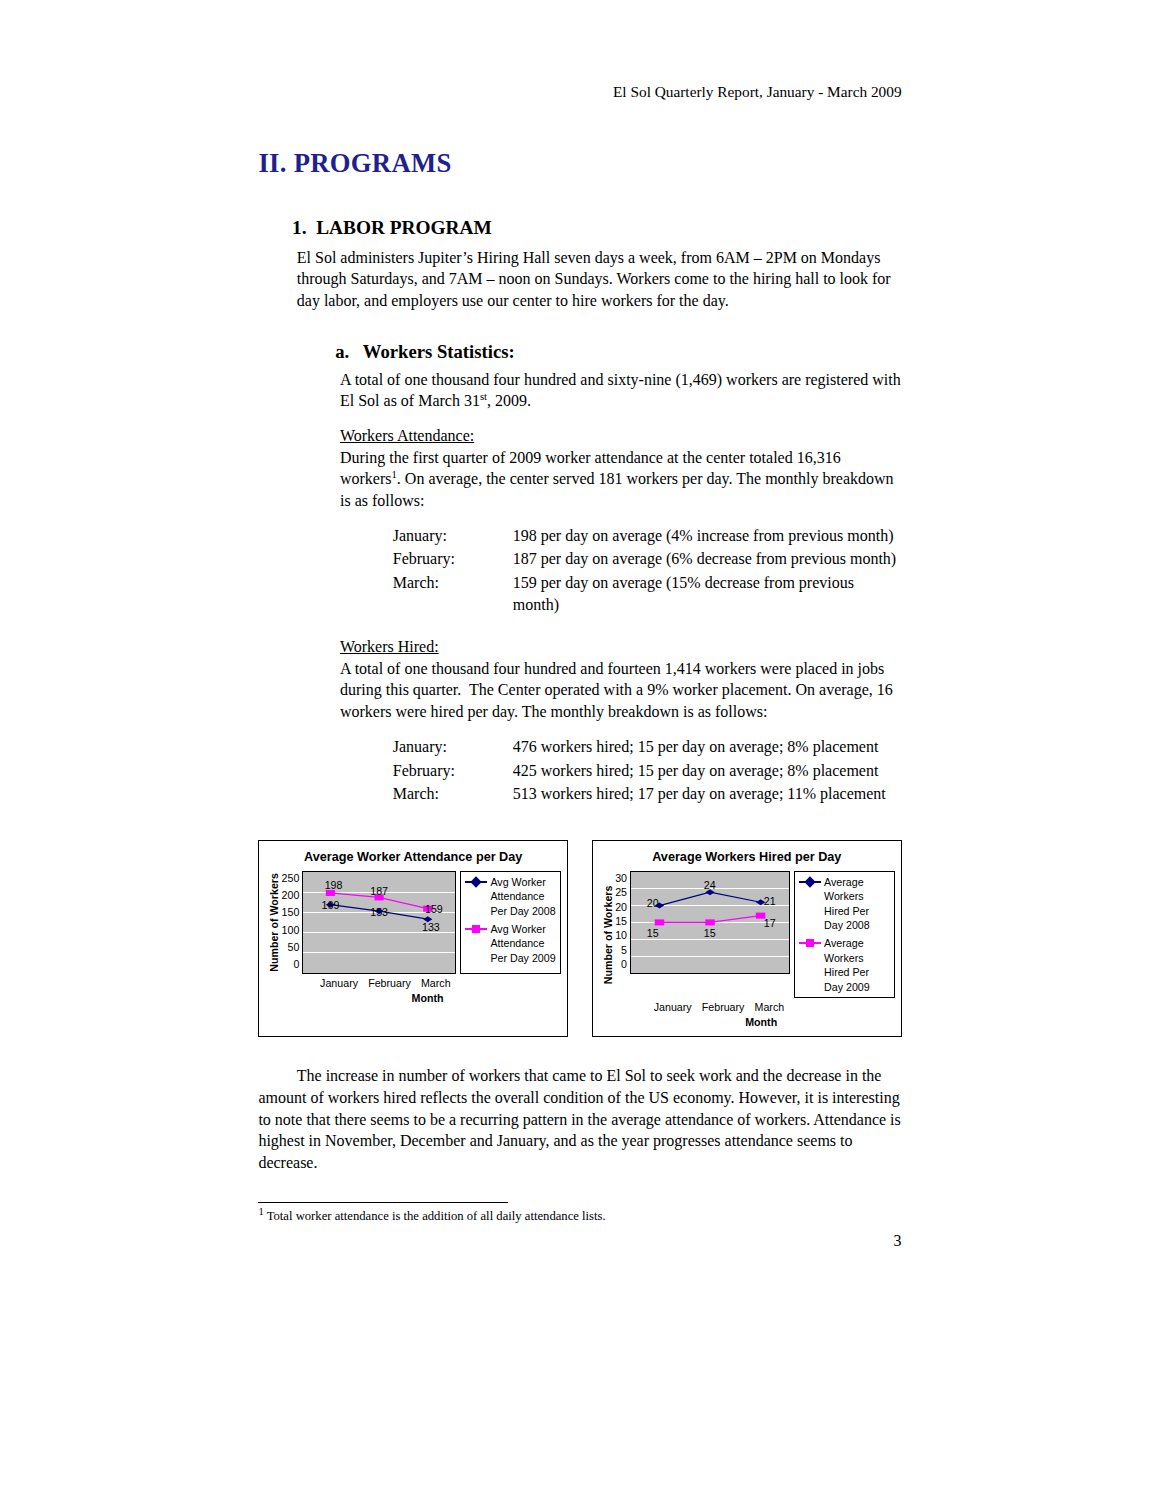El Sol Quarterly Report, January - March 2009
II. PROGRAMS
1. LABOR PROGRAM
El Sol administers Jupiter’s Hiring Hall seven days a week, from 6AM – 2PM on Mondays through Saturdays, and 7AM – noon on Sundays. Workers come to the hiring hall to look for day labor, and employers use our center to hire workers for the day.
a. Workers Statistics:
A total of one thousand four hundred and sixty-nine (1,469) workers are registered with El Sol as of March 31st, 2009.
Workers Attendance:
During the first quarter of 2009 worker attendance at the center totaled 16,316 workers1. On average, the center served 181 workers per day. The monthly breakdown is as follows:
| January: | 198 per day on average (4% increase from previous month) |
| February: | 187 per day on average (6% decrease from previous month) |
| March: | 159 per day on average (15% decrease from previous month) |
Workers Hired:
A total of one thousand four hundred and fourteen 1,414 workers were placed in jobs during this quarter. The Center operated with a 9% worker placement. On average, 16 workers were hired per day. The monthly breakdown is as follows:
| January: | 476 workers hired; 15 per day on average; 8% placement |
| February: | 425 workers hired; 15 per day on average; 8% placement |
| March: | 513 workers hired; 17 per day on average; 11% placement |
Average Worker Attendance per Day
Number of Workers
250 200 150 100 50 0
198 169 187 153 159 133
Avg Worker Attendance Per Day 2008
Avg Worker Attendance Per Day 2009
January February March
Month
Average Workers Hired per Day
Number of Workers
30 25 20 15 10 5 0
20 24 21 15 15 17
Average Workers Hired Per Day 2008
Average Workers Hired Per Day 2009
January February March
Month
The increase in number of workers that came to El Sol to seek work and the decrease in the amount of workers hired reflects the overall condition of the US economy. However, it is interesting to note that there seems to be a recurring pattern in the average attendance of workers. Attendance is highest in November, December and January, and as the year progresses attendance seems to decrease.
1 Total worker attendance is the addition of all daily attendance lists.
3